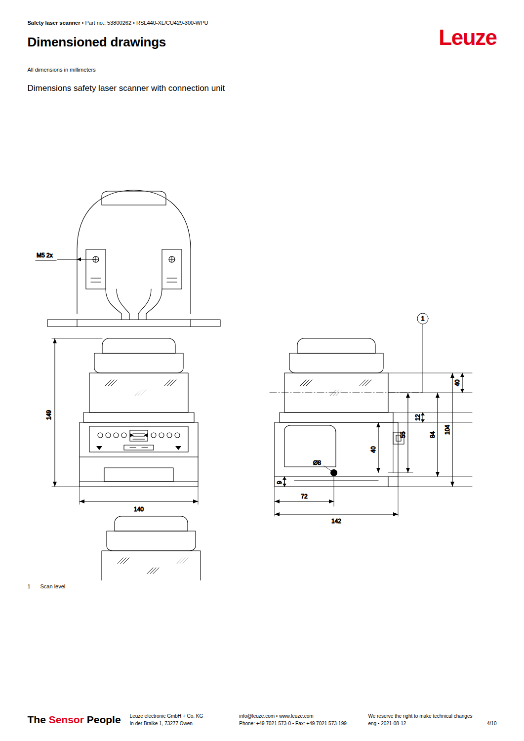Leuze
Safety laser scanner • Part no.: 53800262 • RSL440-XL/CU429-300-WPU
Dimensioned drawings
All dimensions in millimeters
Dimensions safety laser scanner with connection unit
M5 2x 149 140 Ø8 1 40 12 84 104 55 40 9 72 142
1 Scan level
| The Sensor People | Leuze electronic GmbH + Co. KG In der Braike 1, 73277 Owen | info@leuze.com • www.leuze.com Phone: +49 7021 573-0 • Fax: +49 7021 573-199 | We reserve the right to make technical changes eng • 2021-08-12 | 4/10 |